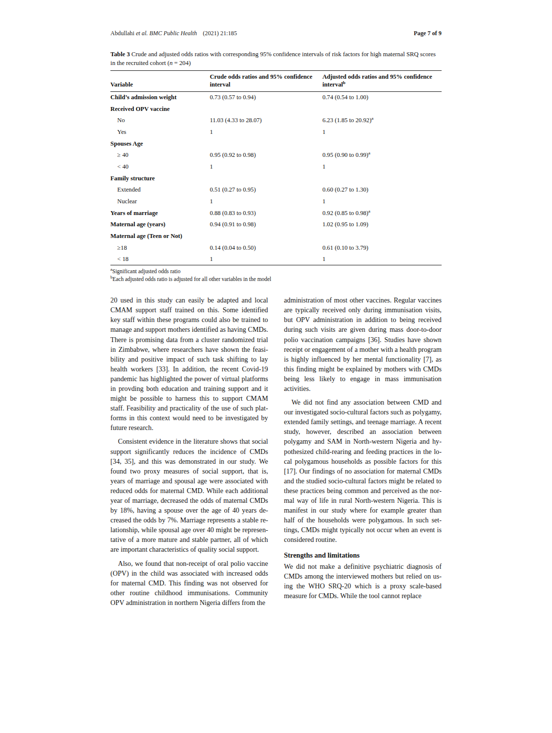Abdullahi et al. BMC Public Health (2021) 21:185
Page 7 of 9
Table 3 Crude and adjusted odds ratios with corresponding 95% confidence intervals of risk factors for high maternal SRQ scores in the recruited cohort (n = 204)
| Variable | Crude odds ratios and 95% confidence interval | Adjusted odds ratios and 95% confidence interval b |
| --- | --- | --- |
| Child’s admission weight | 0.73 (0.57 to 0.94) | 0.74 (0.54 to 1.00) |
| Received OPV vaccine | | |
| No | 11.03 (4.33 to 28.07) | 6.23 (1.85 to 20.92) a |
| Yes | 1 | 1 |
| Spouses Age | | |
| ≥ 40 | 0.95 (0.92 to 0.98) | 0.95 (0.90 to 0.99) a |
| < 40 | 1 | 1 |
| Family structure | | |
| Extended | 0.51 (0.27 to 0.95) | 0.60 (0.27 to 1.30) |
| Nuclear | 1 | 1 |
| Years of marriage | 0.88 (0.83 to 0.93) | 0.92 (0.85 to 0.98) a |
| Maternal age (years) | 0.94 (0.91 to 0.98) | 1.02 (0.95 to 1.09) |
| Maternal age (Teen or Not) | | |
| ≥18 | 0.14 (0.04 to 0.50) | 0.61 (0.10 to 3.79) |
| < 18 | 1 | 1 |
aSignificant adjusted odds ratio
bEach adjusted odds ratio is adjusted for all other variables in the model
20 used in this study can easily be adapted and local CMAM support staff trained on this. Some identified key staff within these programs could also be trained to manage and support mothers identified as having CMDs. There is promising data from a cluster randomized trial in Zimbabwe, where researchers have shown the feasibility and positive impact of such task shifting to lay health workers [33]. In addition, the recent Covid-19 pandemic has highlighted the power of virtual platforms in provding both education and training support and it might be possible to harness this to support CMAM staff. Feasibility and practicality of the use of such platforms in this context would need to be investigated by future research.
Consistent evidence in the literature shows that social support significantly reduces the incidence of CMDs [34, 35], and this was demonstrated in our study. We found two proxy measures of social support, that is, years of marriage and spousal age were associated with reduced odds for maternal CMD. While each additional year of marriage, decreased the odds of maternal CMDs by 18%, having a spouse over the age of 40 years decreased the odds by 7%. Marriage represents a stable relationship, while spousal age over 40 might be representative of a more mature and stable partner, all of which are important characteristics of quality social support.
Also, we found that non-receipt of oral polio vaccine (OPV) in the child was associated with increased odds for maternal CMD. This finding was not observed for other routine childhood immunisations. Community OPV administration in northern Nigeria differs from the
administration of most other vaccines. Regular vaccines are typically received only during immunisation visits, but OPV administration in addition to being received during such visits are given during mass door-to-door polio vaccination campaigns [36]. Studies have shown receipt or engagement of a mother with a health program is highly influenced by her mental functionality [7], as this finding might be explained by mothers with CMDs being less likely to engage in mass immunisation activities.
We did not find any association between CMD and our investigated socio-cultural factors such as polygamy, extended family settings, and teenage marriage. A recent study, however, described an association between polygamy and SAM in North-western Nigeria and hypothesized child-rearing and feeding practices in the local polygamous households as possible factors for this [17]. Our findings of no association for maternal CMDs and the studied socio-cultural factors might be related to these practices being common and perceived as the normal way of life in rural North-western Nigeria. This is manifest in our study where for example greater than half of the households were polygamous. In such settings, CMDs might typically not occur when an event is considered routine.
Strengths and limitations
We did not make a definitive psychiatric diagnosis of CMDs among the interviewed mothers but relied on using the WHO SRQ-20 which is a proxy scale-based measure for CMDs. While the tool cannot replace